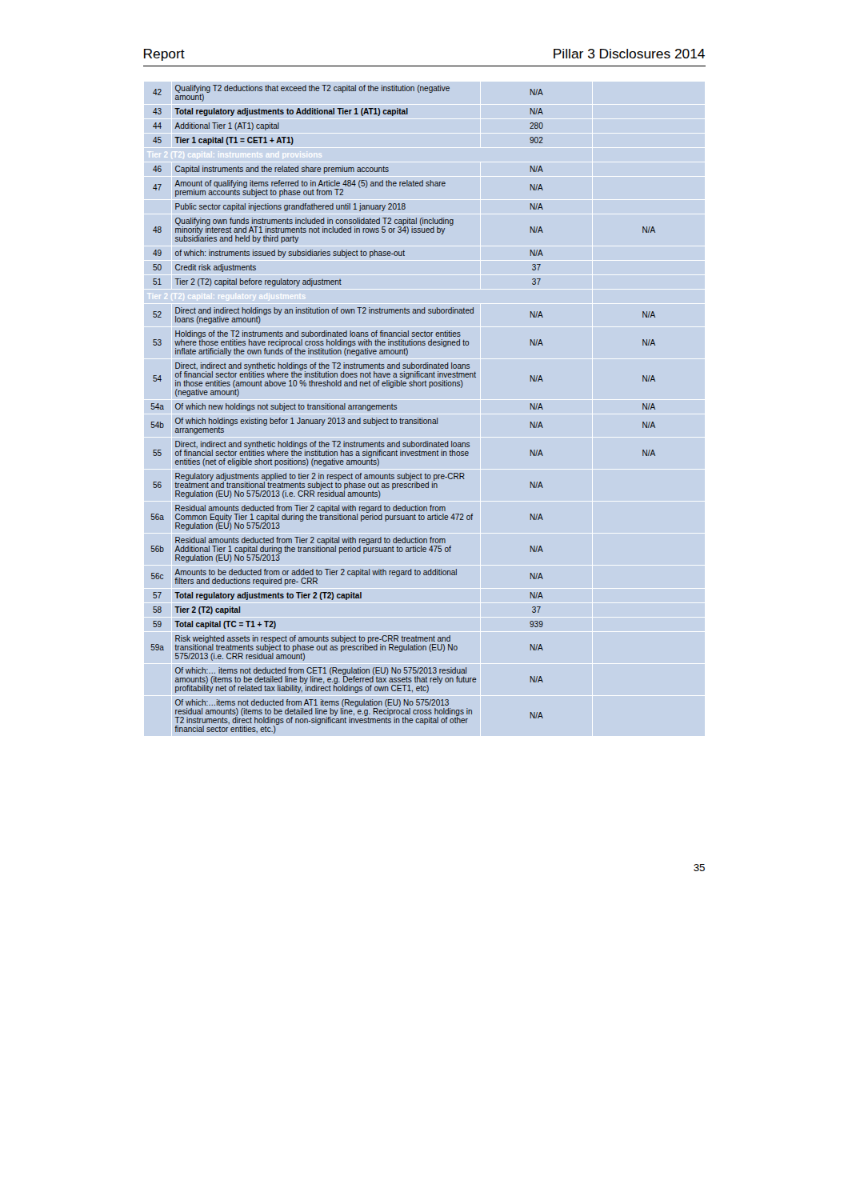Report
Pillar 3 Disclosures 2014
| 42 | Qualifying T2 deductions that exceed the T2 capital of the institution (negative amount) | N/A | |
| 43 | Total regulatory adjustments to Additional Tier 1 (AT1) capital | N/A | |
| 44 | Additional Tier 1 (AT1) capital | 280 | |
| 45 | Tier 1 capital (T1 = CET1 + AT1) | 902 | |
| Tier 2 (T2) capital: instruments and provisions | |
| 46 | Capital instruments and the related share premium accounts | N/A | |
| 47 | Amount of qualifying items referred to in Article 484 (5) and the related share premium accounts subject to phase out from T2 | N/A | |
| | Public sector capital injections grandfathered until 1 january 2018 | N/A | |
| 48 | Qualifying own funds instruments included in consolidated T2 capital (including minority interest and AT1 instruments not included in rows 5 or 34) issued by subsidiaries and held by third party | N/A | N/A |
| 49 | of which: instruments issued by subsidiaries subject to phase-out | N/A | |
| 50 | Credit risk adjustments | 37 | |
| 51 | Tier 2 (T2) capital before regulatory adjustment | 37 | |
| Tier 2 (T2) capital: regulatory adjustments | |
| 52 | Direct and indirect holdings by an institution of own T2 instruments and subordinated loans (negative amount) | N/A | N/A |
| 53 | Holdings of the T2 instruments and subordinated loans of financial sector entities where those entities have reciprocal cross holdings with the institutions designed to inflate artificially the own funds of the institution (negative amount) | N/A | N/A |
| 54 | Direct, indirect and synthetic holdings of the T2 instruments and subordinated loans of financial sector entities where the institution does not have a significant investment in those entities (amount above 10 % threshold and net of eligible short positions) (negative amount) | N/A | N/A |
| 54a | Of which new holdings not subject to transitional arrangements | N/A | N/A |
| 54b | Of which holdings existing befor 1 January 2013 and subject to transitional arrangements | N/A | N/A |
| 55 | Direct, indirect and synthetic holdings of the T2 instruments and subordinated loans of financial sector entities where the institution has a significant investment in those entities (net of eligible short positions) (negative amounts) | N/A | N/A |
| 56 | Regulatory adjustments applied to tier 2 in respect of amounts subject to pre-CRR treatment and transitional treatments subject to phase out as prescribed in Regulation (EU) No 575/2013 (i.e. CRR residual amounts) | N/A | |
| 56a | Residual amounts deducted from Tier 2 capital with regard to deduction from Common Equity Tier 1 capital during the transitional period pursuant to article 472 of Regulation (EU) No 575/2013 | N/A | |
| 56b | Residual amounts deducted from Tier 2 capital with regard to deduction from Additional Tier 1 capital during the transitional period pursuant to article 475 of Regulation (EU) No 575/2013 | N/A | |
| 56c | Amounts to be deducted from or added to Tier 2 capital with regard to additional filters and deductions required pre- CRR | N/A | |
| 57 | Total regulatory adjustments to Tier 2 (T2) capital | N/A | |
| 58 | Tier 2 (T2) capital | 37 | |
| 59 | Total capital (TC = T1 + T2) | 939 | |
| 59a | Risk weighted assets in respect of amounts subject to pre-CRR treatment and transitional treatments subject to phase out as prescribed in Regulation (EU) No 575/2013 (i.e. CRR residual amount) | N/A | |
| | Of which:… items not deducted from CET1 (Regulation (EU) No 575/2013 residual amounts) (items to be detailed line by line, e.g. Deferred tax assets that rely on future profitability net of related tax liability, indirect holdings of own CET1, etc) | N/A | |
| | Of which:…items not deducted from AT1 items (Regulation (EU) No 575/2013 residual amounts) (items to be detailed line by line, e.g. Reciprocal cross holdings in T2 instruments, direct holdings of non-significant investments in the capital of other financial sector entities, etc.) | N/A | |
35